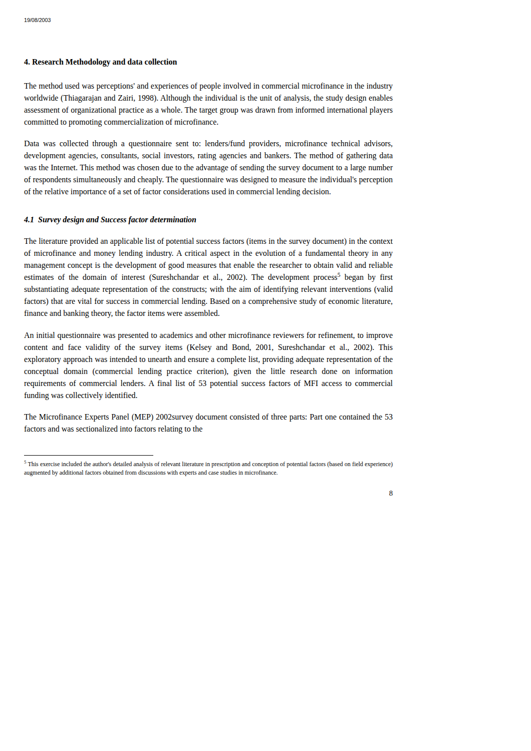19/08/2003
4. Research Methodology and data collection
The method used was perceptions' and experiences of people involved in commercial microfinance in the industry worldwide (Thiagarajan and Zairi, 1998). Although the individual is the unit of analysis, the study design enables assessment of organizational practice as a whole. The target group was drawn from informed international players committed to promoting commercialization of microfinance.
Data was collected through a questionnaire sent to: lenders/fund providers, microfinance technical advisors, development agencies, consultants, social investors, rating agencies and bankers. The method of gathering data was the Internet. This method was chosen due to the advantage of sending the survey document to a large number of respondents simultaneously and cheaply. The questionnaire was designed to measure the individual's perception of the relative importance of a set of factor considerations used in commercial lending decision.
4.1 Survey design and Success factor determination
The literature provided an applicable list of potential success factors (items in the survey document) in the context of microfinance and money lending industry. A critical aspect in the evolution of a fundamental theory in any management concept is the development of good measures that enable the researcher to obtain valid and reliable estimates of the domain of interest (Sureshchandar et al., 2002). The development process5 began by first substantiating adequate representation of the constructs; with the aim of identifying relevant interventions (valid factors) that are vital for success in commercial lending. Based on a comprehensive study of economic literature, finance and banking theory, the factor items were assembled.
An initial questionnaire was presented to academics and other microfinance reviewers for refinement, to improve content and face validity of the survey items (Kelsey and Bond, 2001, Sureshchandar et al., 2002). This exploratory approach was intended to unearth and ensure a complete list, providing adequate representation of the conceptual domain (commercial lending practice criterion), given the little research done on information requirements of commercial lenders. A final list of 53 potential success factors of MFI access to commercial funding was collectively identified.
The Microfinance Experts Panel (MEP) 2002survey document consisted of three parts: Part one contained the 53 factors and was sectionalized into factors relating to the
5 This exercise included the author's detailed analysis of relevant literature in prescription and conception of potential factors (based on field experience) augmented by additional factors obtained from discussions with experts and case studies in microfinance.
8